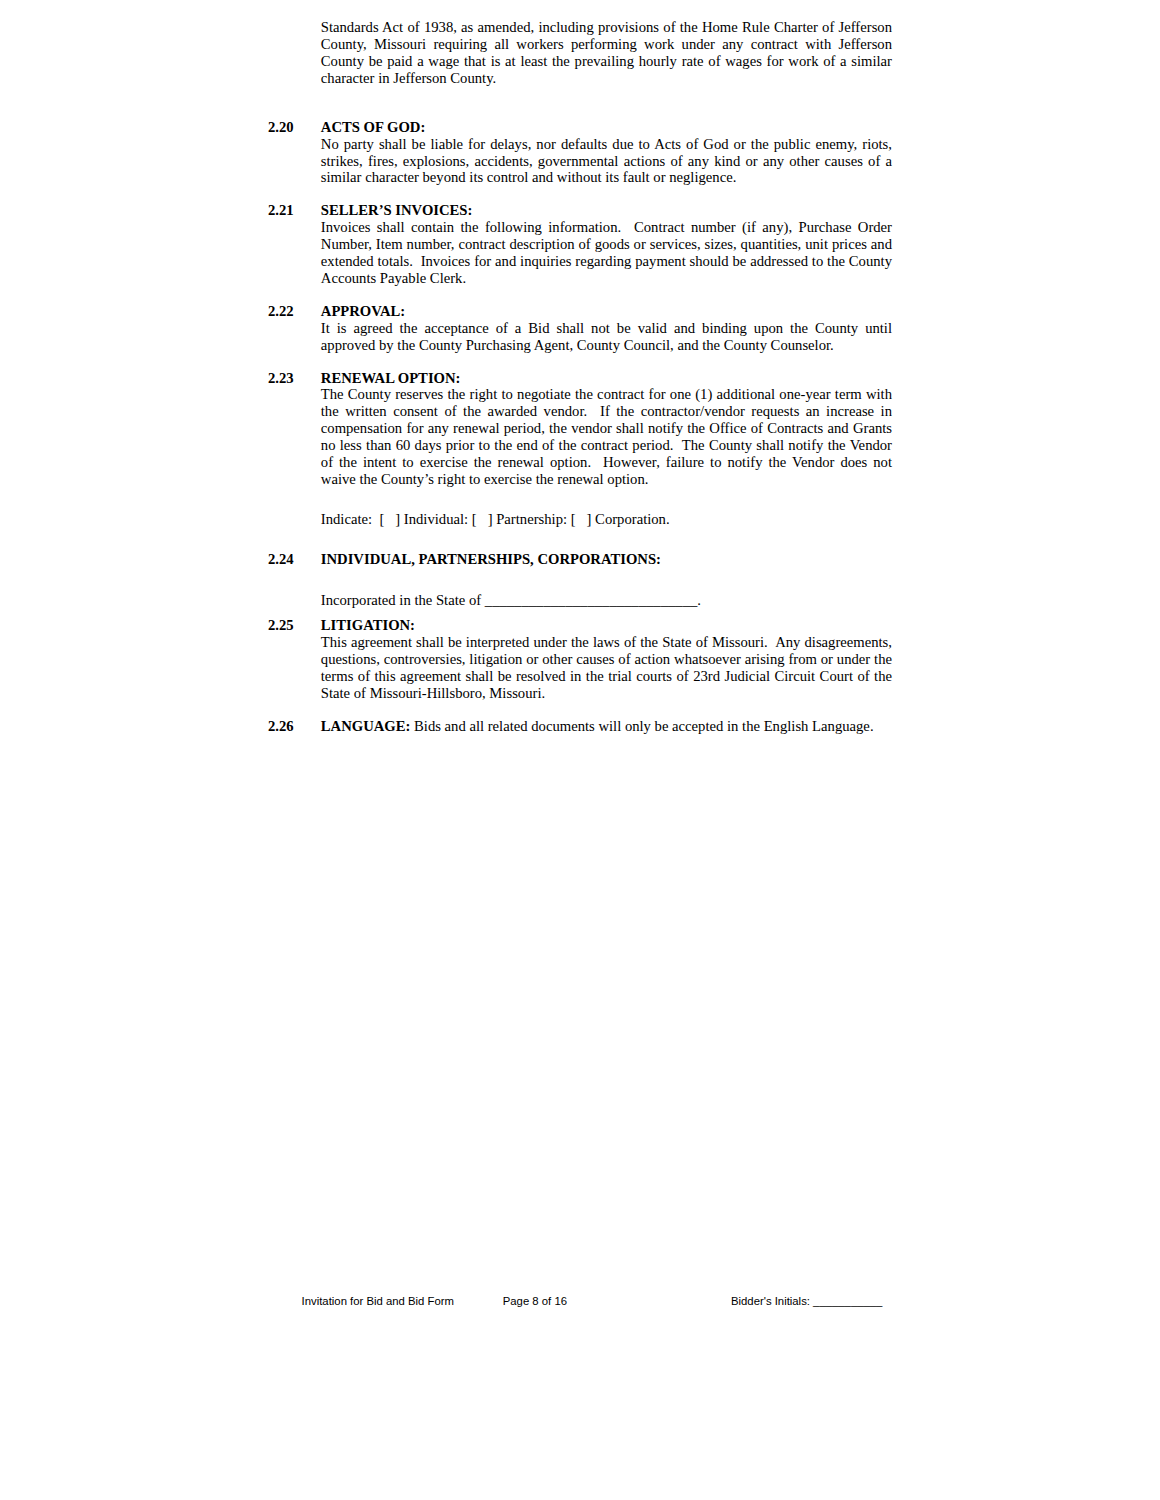Standards Act of 1938, as amended, including provisions of the Home Rule Charter of Jefferson County, Missouri requiring all workers performing work under any contract with Jefferson County be paid a wage that is at least the prevailing hourly rate of wages for work of a similar character in Jefferson County.
2.20
ACTS OF GOD:
No party shall be liable for delays, nor defaults due to Acts of God or the public enemy, riots, strikes, fires, explosions, accidents, governmental actions of any kind or any other causes of a similar character beyond its control and without its fault or negligence.
2.21
SELLER’S INVOICES:
Invoices shall contain the following information. Contract number (if any), Purchase Order Number, Item number, contract description of goods or services, sizes, quantities, unit prices and extended totals. Invoices for and inquiries regarding payment should be addressed to the County Accounts Payable Clerk.
2.22
APPROVAL:
It is agreed the acceptance of a Bid shall not be valid and binding upon the County until approved by the County Purchasing Agent, County Council, and the County Counselor.
2.23
RENEWAL OPTION:
The County reserves the right to negotiate the contract for one (1) additional one-year term with the written consent of the awarded vendor. If the contractor/vendor requests an increase in compensation for any renewal period, the vendor shall notify the Office of Contracts and Grants no less than 60 days prior to the end of the contract period. The County shall notify the Vendor of the intent to exercise the renewal option. However, failure to notify the Vendor does not waive the County’s right to exercise the renewal option.
Indicate: [ ] Individual: [ ] Partnership: [ ] Corporation.
2.24
INDIVIDUAL, PARTNERSHIPS, CORPORATIONS:
Incorporated in the State of _____________________________.
2.25
LITIGATION:
This agreement shall be interpreted under the laws of the State of Missouri. Any disagreements, questions, controversies, litigation or other causes of action whatsoever arising from or under the terms of this agreement shall be resolved in the trial courts of 23rd Judicial Circuit Court of the State of Missouri-Hillsboro, Missouri.
2.26
LANGUAGE: Bids and all related documents will only be accepted in the English Language.
Invitation for Bid and Bid Form
Page 8 of 16
Bidder's Initials: ___________